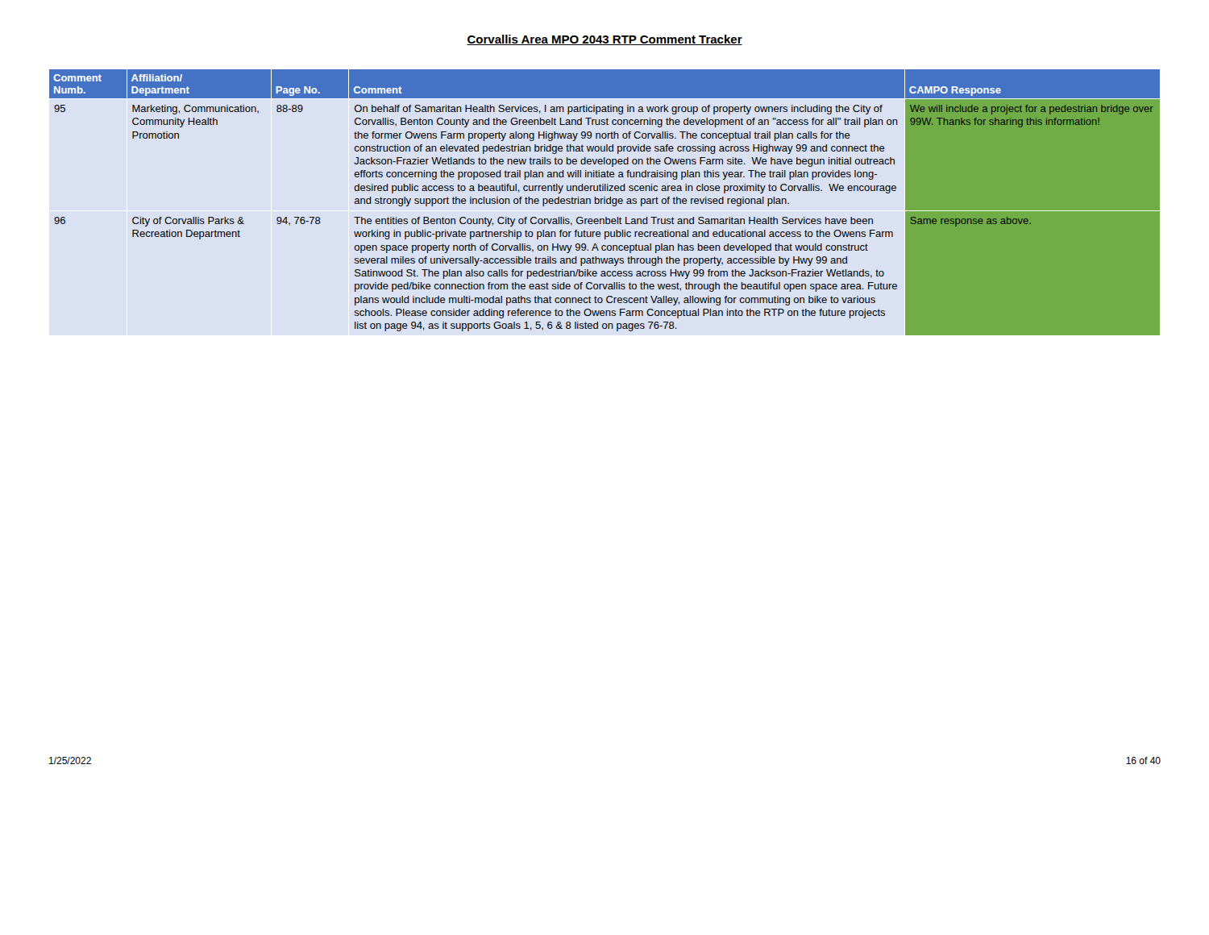Corvallis Area MPO 2043 RTP Comment Tracker
| Comment Numb. | Affiliation/ Department | Page No. | Comment | CAMPO Response |
| --- | --- | --- | --- | --- |
| 95 | Marketing, Communication, Community Health Promotion | 88-89 | On behalf of Samaritan Health Services, I am participating in a work group of property owners including the City of Corvallis, Benton County and the Greenbelt Land Trust concerning the development of an "access for all" trail plan on the former Owens Farm property along Highway 99 north of Corvallis. The conceptual trail plan calls for the construction of an elevated pedestrian bridge that would provide safe crossing across Highway 99 and connect the Jackson-Frazier Wetlands to the new trails to be developed on the Owens Farm site. We have begun initial outreach efforts concerning the proposed trail plan and will initiate a fundraising plan this year. The trail plan provides long-desired public access to a beautiful, currently underutilized scenic area in close proximity to Corvallis. We encourage and strongly support the inclusion of the pedestrian bridge as part of the revised regional plan. | We will include a project for a pedestrian bridge over 99W. Thanks for sharing this information! |
| 96 | City of Corvallis Parks & Recreation Department | 94, 76-78 | The entities of Benton County, City of Corvallis, Greenbelt Land Trust and Samaritan Health Services have been working in public-private partnership to plan for future public recreational and educational access to the Owens Farm open space property north of Corvallis, on Hwy 99. A conceptual plan has been developed that would construct several miles of universally-accessible trails and pathways through the property, accessible by Hwy 99 and Satinwood St. The plan also calls for pedestrian/bike access across Hwy 99 from the Jackson-Frazier Wetlands, to provide ped/bike connection from the east side of Corvallis to the west, through the beautiful open space area. Future plans would include multi-modal paths that connect to Crescent Valley, allowing for commuting on bike to various schools. Please consider adding reference to the Owens Farm Conceptual Plan into the RTP on the future projects list on page 94, as it supports Goals 1, 5, 6 & 8 listed on pages 76-78. | Same response as above. |
1/25/2022 16 of 40